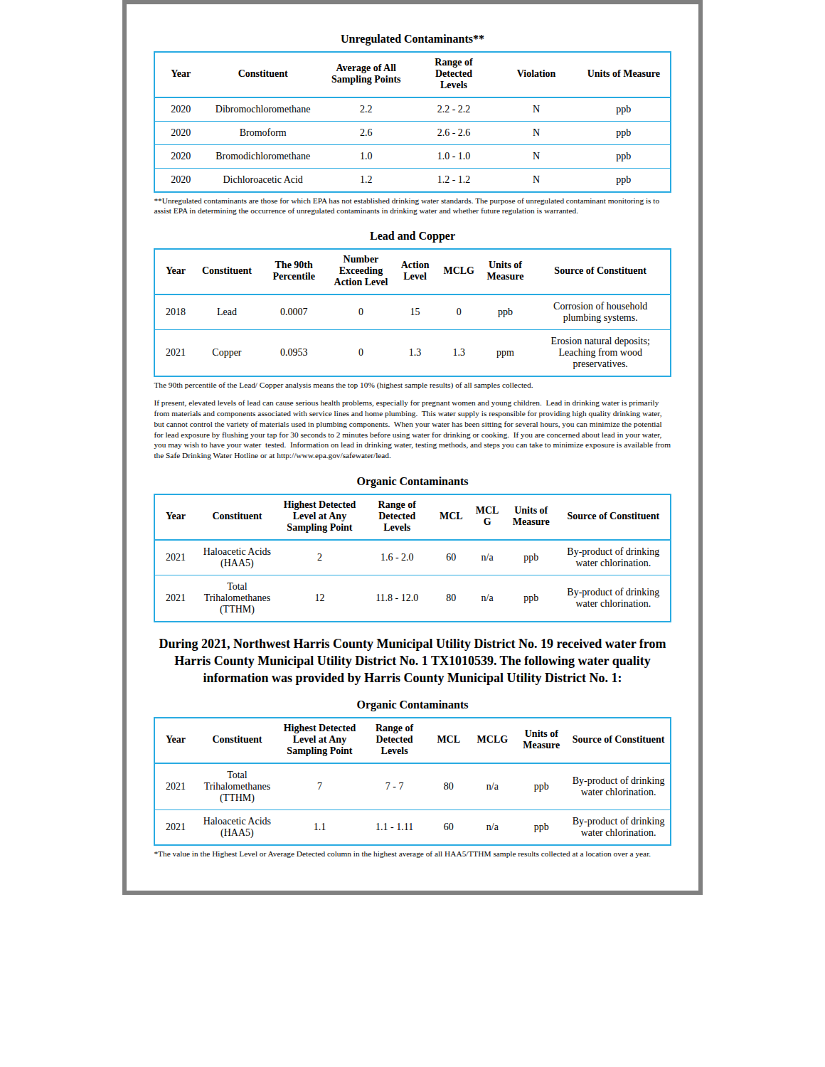Unregulated Contaminants**
| Year | Constituent | Average of All Sampling Points | Range of Detected Levels | Violation | Units of Measure |
| --- | --- | --- | --- | --- | --- |
| 2020 | Dibromochloromethane | 2.2 | 2.2 - 2.2 | N | ppb |
| 2020 | Bromoform | 2.6 | 2.6 - 2.6 | N | ppb |
| 2020 | Bromodichloromethane | 1.0 | 1.0 - 1.0 | N | ppb |
| 2020 | Dichloroacetic Acid | 1.2 | 1.2 - 1.2 | N | ppb |
**Unregulated contaminants are those for which EPA has not established drinking water standards. The purpose of unregulated contaminant monitoring is to assist EPA in determining the occurrence of unregulated contaminants in drinking water and whether future regulation is warranted.
Lead and Copper
| Year | Constituent | The 90th Percentile | Number Exceeding Action Level | Action Level | MCLG | Units of Measure | Source of Constituent |
| --- | --- | --- | --- | --- | --- | --- | --- |
| 2018 | Lead | 0.0007 | 0 | 15 | 0 | ppb | Corrosion of household plumbing systems. |
| 2021 | Copper | 0.0953 | 0 | 1.3 | 1.3 | ppm | Erosion natural deposits; Leaching from wood preservatives. |
The 90th percentile of the Lead/ Copper analysis means the top 10% (highest sample results) of all samples collected.
If present, elevated levels of lead can cause serious health problems, especially for pregnant women and young children. Lead in drinking water is primarily from materials and components associated with service lines and home plumbing. This water supply is responsible for providing high quality drinking water, but cannot control the variety of materials used in plumbing components. When your water has been sitting for several hours, you can minimize the potential for lead exposure by flushing your tap for 30 seconds to 2 minutes before using water for drinking or cooking. If you are concerned about lead in your water, you may wish to have your water tested. Information on lead in drinking water, testing methods, and steps you can take to minimize exposure is available from the Safe Drinking Water Hotline or at http://www.epa.gov/safewater/lead.
Organic Contaminants
| Year | Constituent | Highest Detected Level at Any Sampling Point | Range of Detected Levels | MCL | MCL G | Units of Measure | Source of Constituent |
| --- | --- | --- | --- | --- | --- | --- | --- |
| 2021 | Haloacetic Acids (HAA5) | 2 | 1.6 - 2.0 | 60 | n/a | ppb | By-product of drinking water chlorination. |
| 2021 | Total Trihalomethanes (TTHM) | 12 | 11.8 - 12.0 | 80 | n/a | ppb | By-product of drinking water chlorination. |
During 2021, Northwest Harris County Municipal Utility District No. 19 received water from Harris County Municipal Utility District No. 1 TX1010539. The following water quality information was provided by Harris County Municipal Utility District No. 1:
Organic Contaminants
| Year | Constituent | Highest Detected Level at Any Sampling Point | Range of Detected Levels | MCL | MCLG | Units of Measure | Source of Constituent |
| --- | --- | --- | --- | --- | --- | --- | --- |
| 2021 | Total Trihalomethanes (TTHM) | 7 | 7 - 7 | 80 | n/a | ppb | By-product of drinking water chlorination. |
| 2021 | Haloacetic Acids (HAA5) | 1.1 | 1.1 - 1.11 | 60 | n/a | ppb | By-product of drinking water chlorination. |
*The value in the Highest Level or Average Detected column in the highest average of all HAA5/TTHM sample results collected at a location over a year.